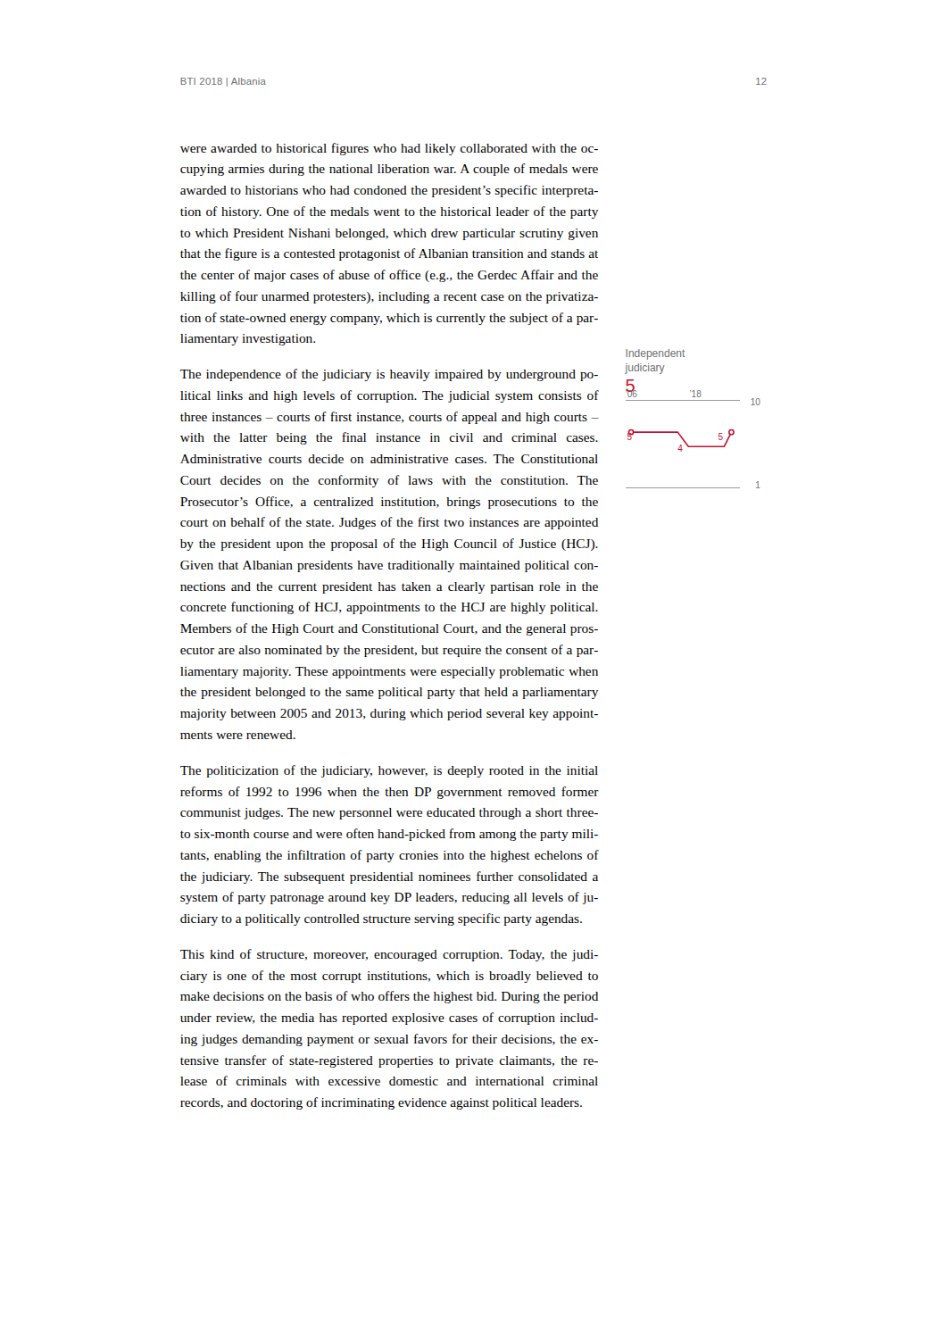BTI 2018 | Albania
12
were awarded to historical figures who had likely collaborated with the occupying armies during the national liberation war. A couple of medals were awarded to historians who had condoned the president’s specific interpretation of history. One of the medals went to the historical leader of the party to which President Nishani belonged, which drew particular scrutiny given that the figure is a contested protagonist of Albanian transition and stands at the center of major cases of abuse of office (e.g., the Gerdec Affair and the killing of four unarmed protesters), including a recent case on the privatization of state-owned energy company, which is currently the subject of a parliamentary investigation.
The independence of the judiciary is heavily impaired by underground political links and high levels of corruption. The judicial system consists of three instances – courts of first instance, courts of appeal and high courts – with the latter being the final instance in civil and criminal cases. Administrative courts decide on administrative cases. The Constitutional Court decides on the conformity of laws with the constitution. The Prosecutor’s Office, a centralized institution, brings prosecutions to the court on behalf of the state. Judges of the first two instances are appointed by the president upon the proposal of the High Council of Justice (HCJ). Given that Albanian presidents have traditionally maintained political connections and the current president has taken a clearly partisan role in the concrete functioning of HCJ, appointments to the HCJ are highly political. Members of the High Court and Constitutional Court, and the general prosecutor are also nominated by the president, but require the consent of a parliamentary majority. These appointments were especially problematic when the president belonged to the same political party that held a parliamentary majority between 2005 and 2013, during which period several key appointments were renewed.
The politicization of the judiciary, however, is deeply rooted in the initial reforms of 1992 to 1996 when the then DP government removed former communist judges. The new personnel were educated through a short three- to six-month course and were often hand-picked from among the party militants, enabling the infiltration of party cronies into the highest echelons of the judiciary. The subsequent presidential nominees further consolidated a system of party patronage around key DP leaders, reducing all levels of judiciary to a politically controlled structure serving specific party agendas.
This kind of structure, moreover, encouraged corruption. Today, the judiciary is one of the most corrupt institutions, which is broadly believed to make decisions on the basis of who offers the highest bid. During the period under review, the media has reported explosive cases of corruption including judges demanding payment or sexual favors for their decisions, the extensive transfer of state-registered properties to private claimants, the release of criminals with excessive domestic and international criminal records, and doctoring of incriminating evidence against political leaders.
Independent
judiciary
5
’06
’18
10
1
5 4 5